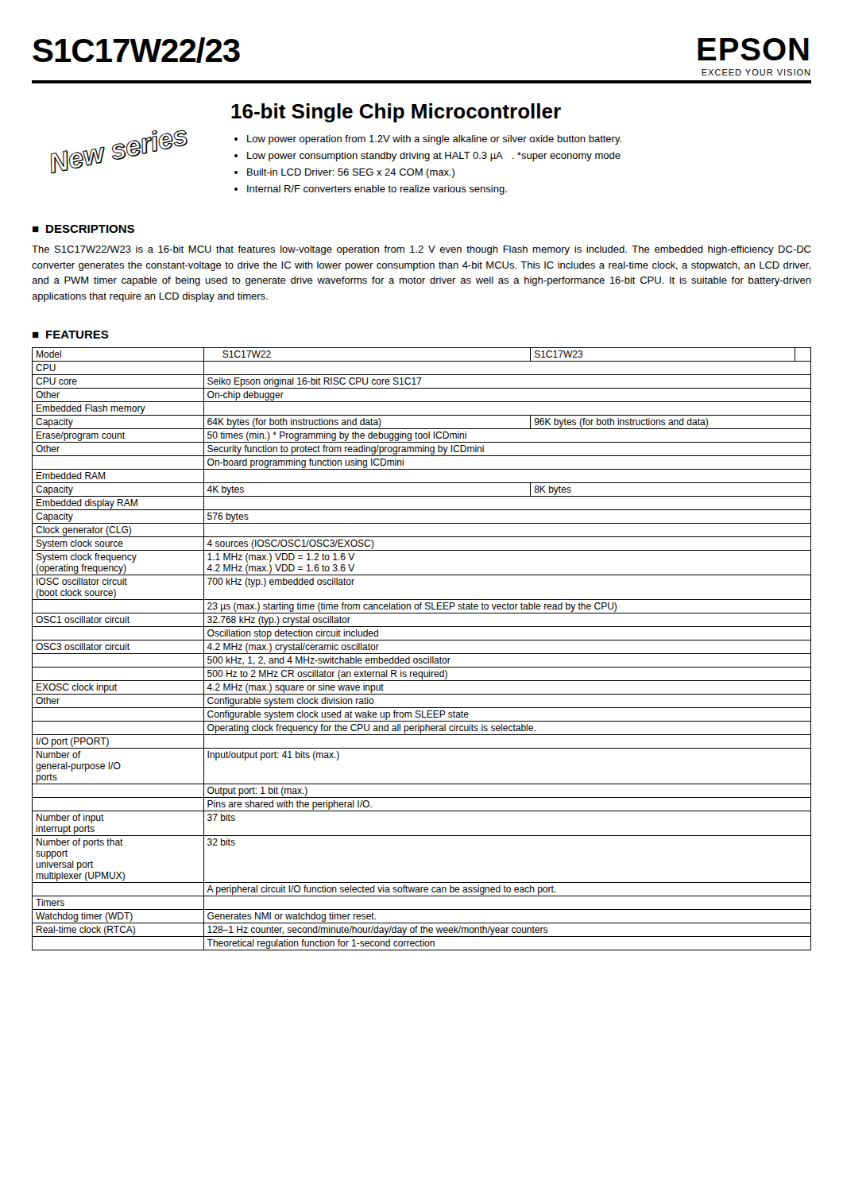S1C17W22/23
EPSON
EXCEED YOUR VISION
New series
16-bit Single Chip Microcontroller
Low power operation from 1.2V with a single alkaline or silver oxide button battery.
Low power consumption standby driving at HALT 0.3 µA . *super economy mode
Built-in LCD Driver: 56 SEG x 24 COM (max.)
Internal R/F converters enable to realize various sensing.
DESCRIPTIONS
The S1C17W22/W23 is a 16-bit MCU that features low-voltage operation from 1.2 V even though Flash memory is included. The embedded high-efficiency DC-DC converter generates the constant-voltage to drive the IC with lower power consumption than 4-bit MCUs. This IC includes a real-time clock, a stopwatch, an LCD driver, and a PWM timer capable of being used to generate drive waveforms for a motor driver as well as a high-performance 16-bit CPU. It is suitable for battery-driven applications that require an LCD display and timers.
FEATURES
| Model | | S1C17W22 | S1C17W23 | |
| CPU | |
| CPU core | Seiko Epson original 16-bit RISC CPU core S1C17 |
| Other | On-chip debugger |
| Embedded Flash memory | |
| Capacity | 64K bytes (for both instructions and data) | 96K bytes (for both instructions and data) |
| Erase/program count | 50 times (min.) * Programming by the debugging tool ICDmini |
| Other | Security function to protect from reading/programming by ICDmini |
| | On-board programming function using ICDmini |
| Embedded RAM | |
| Capacity | 4K bytes | 8K bytes |
| Embedded display RAM | |
| Capacity | 576 bytes |
| Clock generator (CLG) | |
| System clock source | 4 sources (IOSC/OSC1/OSC3/EXOSC) |
| System clock frequency (operating frequency) | 1.1 MHz (max.) VDD = 1.2 to 1.6 V 4.2 MHz (max.) VDD = 1.6 to 3.6 V |
| IOSC oscillator circuit (boot clock source) | 700 kHz (typ.) embedded oscillator |
| | 23 µs (max.) starting time (time from cancelation of SLEEP state to vector table read by the CPU) |
| OSC1 oscillator circuit | 32.768 kHz (typ.) crystal oscillator |
| | Oscillation stop detection circuit included |
| OSC3 oscillator circuit | 4.2 MHz (max.) crystal/ceramic oscillator |
| | 500 kHz, 1, 2, and 4 MHz-switchable embedded oscillator |
| | 500 Hz to 2 MHz CR oscillator (an external R is required) |
| EXOSC clock input | 4.2 MHz (max.) square or sine wave input |
| Other | Configurable system clock division ratio |
| | Configurable system clock used at wake up from SLEEP state |
| | Operating clock frequency for the CPU and all peripheral circuits is selectable. |
| I/O port (PPORT) | |
| Number of general-purpose I/O ports | Input/output port: 41 bits (max.) |
| | Output port: 1 bit (max.) |
| | Pins are shared with the peripheral I/O. |
| Number of input interrupt ports | 37 bits |
| Number of ports that support universal port multiplexer (UPMUX) | 32 bits |
| | A peripheral circuit I/O function selected via software can be assigned to each port. |
| Timers | |
| Watchdog timer (WDT) | Generates NMI or watchdog timer reset. |
| Real-time clock (RTCA) | 128–1 Hz counter, second/minute/hour/day/day of the week/month/year counters |
| | Theoretical regulation function for 1-second correction |